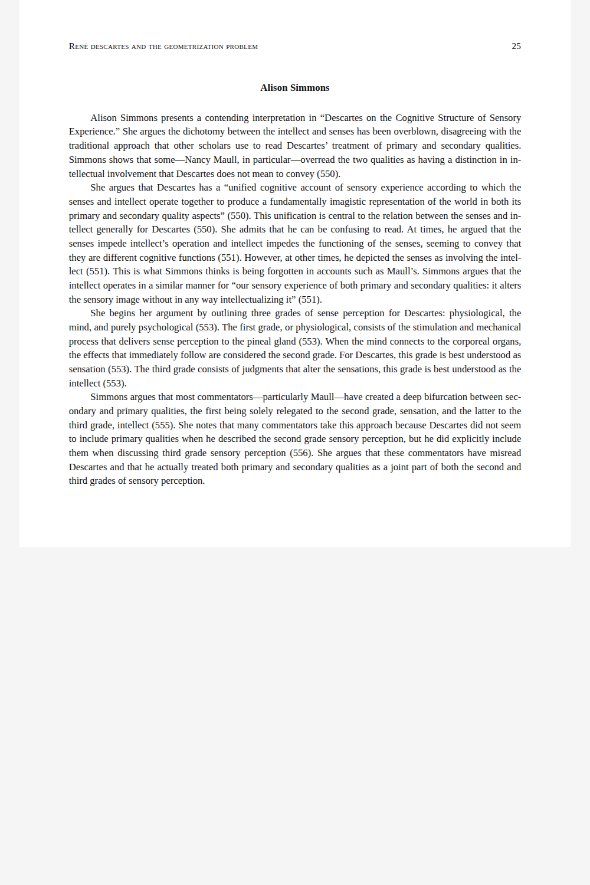René Descartes and the Geometrization Problem 25
Alison Simmons
Alison Simmons presents a contending interpretation in “Descartes on the Cognitive Structure of Sensory Experience.” She argues the dichotomy between the intellect and senses has been overblown, disagreeing with the traditional approach that other scholars use to read Descartes’ treatment of primary and secondary qualities. Simmons shows that some—Nancy Maull, in particular—overread the two qualities as having a distinction in intellectual involvement that Descartes does not mean to convey (550).
She argues that Descartes has a “unified cognitive account of sensory experience according to which the senses and intellect operate together to produce a fundamentally imagistic representation of the world in both its primary and secondary quality aspects” (550). This unification is central to the relation between the senses and intellect generally for Descartes (550). She admits that he can be confusing to read. At times, he argued that the senses impede intellect’s operation and intellect impedes the functioning of the senses, seeming to convey that they are different cognitive functions (551). However, at other times, he depicted the senses as involving the intellect (551). This is what Simmons thinks is being forgotten in accounts such as Maull’s. Simmons argues that the intellect operates in a similar manner for “our sensory experience of both primary and secondary qualities: it alters the sensory image without in any way intellectualizing it” (551).
She begins her argument by outlining three grades of sense perception for Descartes: physiological, the mind, and purely psychological (553). The first grade, or physiological, consists of the stimulation and mechanical process that delivers sense perception to the pineal gland (553). When the mind connects to the corporeal organs, the effects that immediately follow are considered the second grade. For Descartes, this grade is best understood as sensation (553). The third grade consists of judgments that alter the sensations, this grade is best understood as the intellect (553).
Simmons argues that most commentators—particularly Maull—have created a deep bifurcation between secondary and primary qualities, the first being solely relegated to the second grade, sensation, and the latter to the third grade, intellect (555). She notes that many commentators take this approach because Descartes did not seem to include primary qualities when he described the second grade sensory perception, but he did explicitly include them when discussing third grade sensory perception (556). She argues that these commentators have misread Descartes and that he actually treated both primary and secondary qualities as a joint part of both the second and third grades of sensory perception.